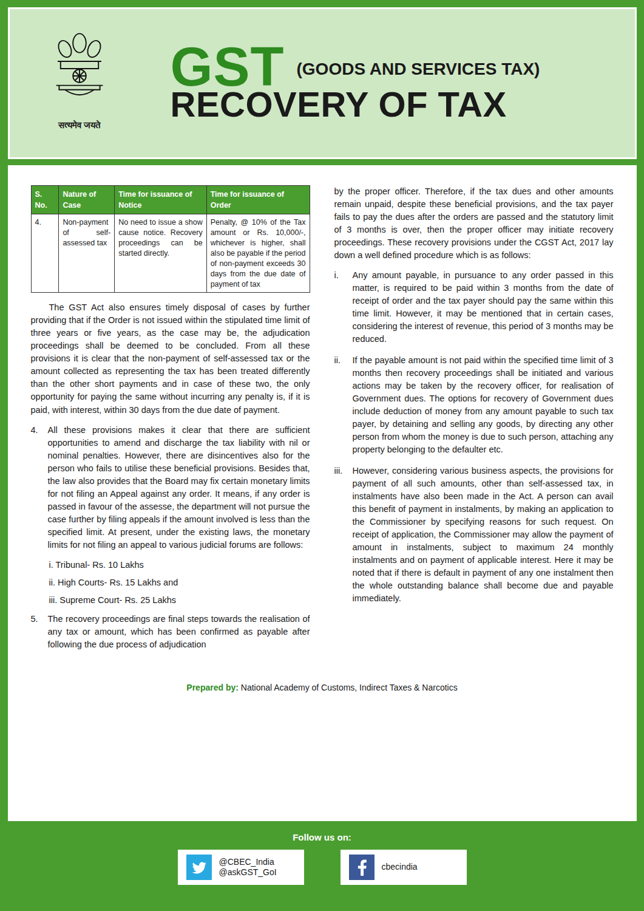सत्यमेव जयते
GST(GOODS AND SERVICES TAX)
RECOVERY OF TAX
| S. No. | Nature of Case | Time for issuance of Notice | Time for issuance of Order |
| --- | --- | --- | --- |
| 4. | Non-payment of self-assessed tax | No need to issue a show cause notice. Recovery proceedings can be started directly. | Penalty, @ 10% of the Tax amount or Rs. 10,000/-, whichever is higher, shall also be payable if the period of non-payment exceeds 30 days from the due date of payment of tax |
The GST Act also ensures timely disposal of cases by further providing that if the Order is not issued within the stipulated time limit of three years or five years, as the case may be, the adjudication proceedings shall be deemed to be concluded. From all these provisions it is clear that the non-payment of self-assessed tax or the amount collected as representing the tax has been treated differently than the other short payments and in case of these two, the only opportunity for paying the same without incurring any penalty is, if it is paid, with interest, within 30 days from the due date of payment.
4.
All these provisions makes it clear that there are sufficient opportunities to amend and discharge the tax liability with nil or nominal penalties. However, there are disincentives also for the person who fails to utilise these beneficial provisions. Besides that, the law also provides that the Board may fix certain monetary limits for not filing an Appeal against any order. It means, if any order is passed in favour of the assesse, the department will not pursue the case further by filing appeals if the amount involved is less than the specified limit. At present, under the existing laws, the monetary limits for not filing an appeal to various judicial forums are follows:
i. Tribunal- Rs. 10 Lakhs
ii. High Courts- Rs. 15 Lakhs and
iii. Supreme Court- Rs. 25 Lakhs
5.
The recovery proceedings are final steps towards the realisation of any tax or amount, which has been confirmed as payable after following the due process of adjudication
by the proper officer. Therefore, if the tax dues and other amounts remain unpaid, despite these beneficial provisions, and the tax payer fails to pay the dues after the orders are passed and the statutory limit of 3 months is over, then the proper officer may initiate recovery proceedings. These recovery provisions under the CGST Act, 2017 lay down a well defined procedure which is as follows:
i.
Any amount payable, in pursuance to any order passed in this matter, is required to be paid within 3 months from the date of receipt of order and the tax payer should pay the same within this time limit. However, it may be mentioned that in certain cases, considering the interest of revenue, this period of 3 months may be reduced.
ii.
If the payable amount is not paid within the specified time limit of 3 months then recovery proceedings shall be initiated and various actions may be taken by the recovery officer, for realisation of Government dues. The options for recovery of Government dues include deduction of money from any amount payable to such tax payer, by detaining and selling any goods, by directing any other person from whom the money is due to such person, attaching any property belonging to the defaulter etc.
iii.
However, considering various business aspects, the provisions for payment of all such amounts, other than self-assessed tax, in instalments have also been made in the Act. A person can avail this benefit of payment in instalments, by making an application to the Commissioner by specifying reasons for such request. On receipt of application, the Commissioner may allow the payment of amount in instalments, subject to maximum 24 monthly instalments and on payment of applicable interest. Here it may be noted that if there is default in payment of any one instalment then the whole outstanding balance shall become due and payable immediately.
Prepared by: National Academy of Customs, Indirect Taxes & Narcotics
Follow us on:
@CBEC_India
@askGST_GoI
cbecindia